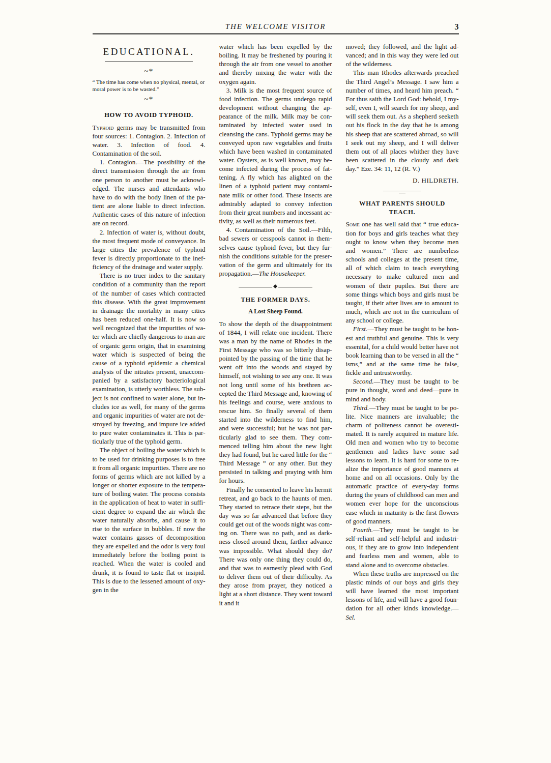THE WELCOME VISITOR 3
EDUCATIONAL.
~*
“ The time has come when no physical, mental, or moral power is to be wasted.”
~*
How to Avoid Typhoid.
Typhoid germs may be transmitted from four sources: 1. Contagion. 2. Infection of water. 3. Infection of food. 4. Contamination of the soil.
1. Contagion.—The possibility of the direct transmission through the air from one person to another must be acknowledged. The nurses and attendants who have to do with the body linen of the patient are alone liable to direct infection. Authentic cases of this nature of infection are on record.
2. Infection of water is, without doubt, the most frequent mode of conveyance. In large cities the prevalence of typhoid fever is directly proportionate to the inefficiency of the drainage and water supply.
There is no truer index to the sanitary condition of a community than the report of the number of cases which contracted this disease. With the great improvement in drainage the mortality in many cities has been reduced one-half. It is now so well recognized that the impurities of water which are chiefly dangerous to man are of organic germ origin, that in examining water which is suspected of being the cause of a typhoid epidemic a chemical analysis of the nitrates present, unaccompanied by a satisfactory bacteriological examination, is utterly worthless. The subject is not confined to water alone, but includes ice as well, for many of the germs and organic impurities of water are not destroyed by freezing, and impure ice added to pure water contaminates it. This is particularly true of the typhoid germ.
The object of boiling the water which is to be used for drinking purposes is to free it from all organic impurities. There are no forms of germs which are not killed by a longer or shorter exposure to the temperature of boiling water. The process consists in the application of heat to water in sufficient degree to expand the air which the water naturally absorbs, and cause it to rise to the surface in bubbles. If now the water contains gasses of decomposition they are expelled and the odor is very foul immediately before the boiling point is reached. When the water is cooled and drunk, it is found to taste flat or insipid. This is due to the lessened amount of oxygen in the
water which has been expelled by the boiling. It may be freshened by pouring it through the air from one vessel to another and thereby mixing the water with the oxygen again.
3. Milk is the most frequent source of food infection. The germs undergo rapid development without changing the appearance of the milk. Milk may be contaminated by infected water used in cleansing the cans. Typhoid germs may be conveyed upon raw vegetables and fruits which have been washed in contaminated water. Oysters, as is well known, may become infected during the process of fattening. A fly which has alighted on the linen of a typhoid patient may contaminate milk or other food. These insects are admirably adapted to convey infection from their great numbers and incessant activity, as well as their numerous feet.
4. Contamination of the Soil.—Filth, bad sewers or cesspools cannot in themselves cause typhoid fever, but they furnish the conditions suitable for the preservation of the germ and ultimately for its propagation.—The Housekeeper.
The Former Days.
A Lost Sheep Found.
To show the depth of the disappointment of 1844, I will relate one incident. There was a man by the name of Rhodes in the First Message who was so bitterly disappointed by the passing of the time that he went off into the woods and stayed by himself, not wishing to see any one. It was not long until some of his brethren accepted the Third Message and, knowing of his feelings and course, were anxious to rescue him. So finally several of them started into the wilderness to find him, and were successful; but he was not particularly glad to see them. They commenced telling him about the new light they had found, but he cared little for the “ Third Message ” or any other. But they persisted in talking and praying with him for hours.
Finally he consented to leave his hermit retreat, and go back to the haunts of men. They started to retrace their steps, but the day was so far advanced that before they could get out of the woods night was coming on. There was no path, and as darkness closed around them, farther advance was impossible. What should they do? There was only one thing they could do, and that was to earnestly plead with God to deliver them out of their difficulty. As they arose from prayer, they noticed a light at a short distance. They went toward it and it
moved; they followed, and the light advanced; and in this way they were led out of the wilderness.
This man Rhodes afterwards preached the Third Angel’s Message. I saw him a number of times, and heard him preach. “ For thus saith the Lord God: behold, I myself, even I, will search for my sheep, and will seek them out. As a shepherd seeketh out his flock in the day that he is among his sheep that are scattered abroad, so will I seek out my sheep, and I will deliver them out of all places whither they have been scattered in the cloudy and dark day.” Eze. 34: 11, 12 (R. V.)
D. HILDRETH.
What Parents Should Teach.
Some one has well said that “ true education for boys and girls teaches what they ought to know when they become men and women.” There are numberless schools and colleges at the present time, all of which claim to teach everything necessary to make cultured men and women of their pupiles. But there are some things which boys and girls must be taught, if their after lives are to amount to much, which are not in the curriculum of any school or college.
First.—They must be taught to be honest and truthful and genuine. This is very essenital, for a child would better have not book learning than to be versed in all the “ isms,” and at the same time be false, fickle and untrustworthy.
Second.—They must be taught to be pure in thought, word and deed—pure in mind and body.
Third.—They must be taught to be polite. Nice manners are invaluable; the charm of politeness cannot be overestimated. It is rarely acquired in mature life. Old men and women who try to become gentlemen and ladies have some sad lessons to learn. It is hard for some to realize the importance of good manners at home and on all occasions. Only by the automatic practice of every-day forms during the years of childhood can men and women ever hope for the unconscious ease which in maturity is the first flowers of good manners.
Fourth.—They must be taught to be self-reliant and self-helpful and industrious, if they are to grow into independent and fearless men and women, able to stand alone and to overcome obstacles.
When these truths are impressed on the plastic minds of our boys and girls they will have learned the most important lessons of life, and will have a good foundation for all other kinds knowledge.—Sel.